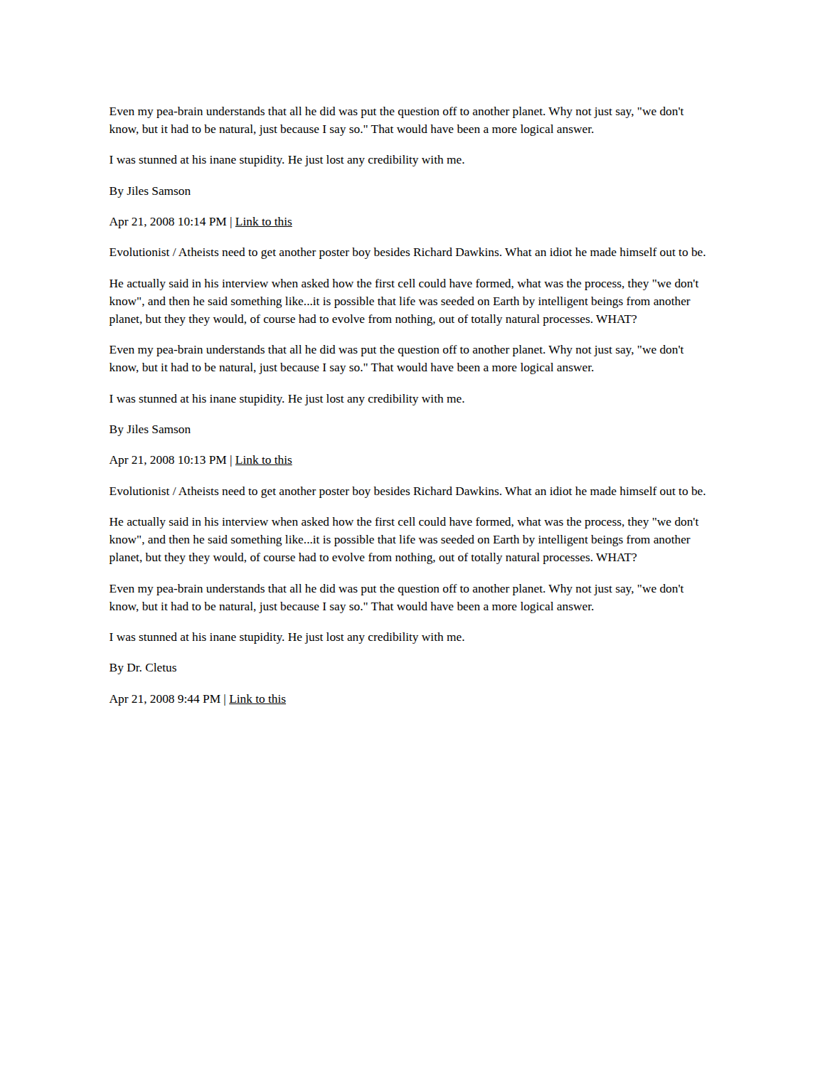Even my pea-brain understands that all he did was put the question off to another planet. Why not just say, "we don't know, but it had to be natural, just because I say so." That would have been a more logical answer.
I was stunned at his inane stupidity. He just lost any credibility with me.
By Jiles Samson
Apr 21, 2008 10:14 PM | Link to this
Evolutionist / Atheists need to get another poster boy besides Richard Dawkins. What an idiot he made himself out to be.
He actually said in his interview when asked how the first cell could have formed, what was the process, they "we don't know", and then he said something like...it is possible that life was seeded on Earth by intelligent beings from another planet, but they they would, of course had to evolve from nothing, out of totally natural processes. WHAT?
Even my pea-brain understands that all he did was put the question off to another planet. Why not just say, "we don't know, but it had to be natural, just because I say so." That would have been a more logical answer.
I was stunned at his inane stupidity. He just lost any credibility with me.
By Jiles Samson
Apr 21, 2008 10:13 PM | Link to this
Evolutionist / Atheists need to get another poster boy besides Richard Dawkins. What an idiot he made himself out to be.
He actually said in his interview when asked how the first cell could have formed, what was the process, they "we don't know", and then he said something like...it is possible that life was seeded on Earth by intelligent beings from another planet, but they they would, of course had to evolve from nothing, out of totally natural processes. WHAT?
Even my pea-brain understands that all he did was put the question off to another planet. Why not just say, "we don't know, but it had to be natural, just because I say so." That would have been a more logical answer.
I was stunned at his inane stupidity. He just lost any credibility with me.
By Dr. Cletus
Apr 21, 2008 9:44 PM | Link to this